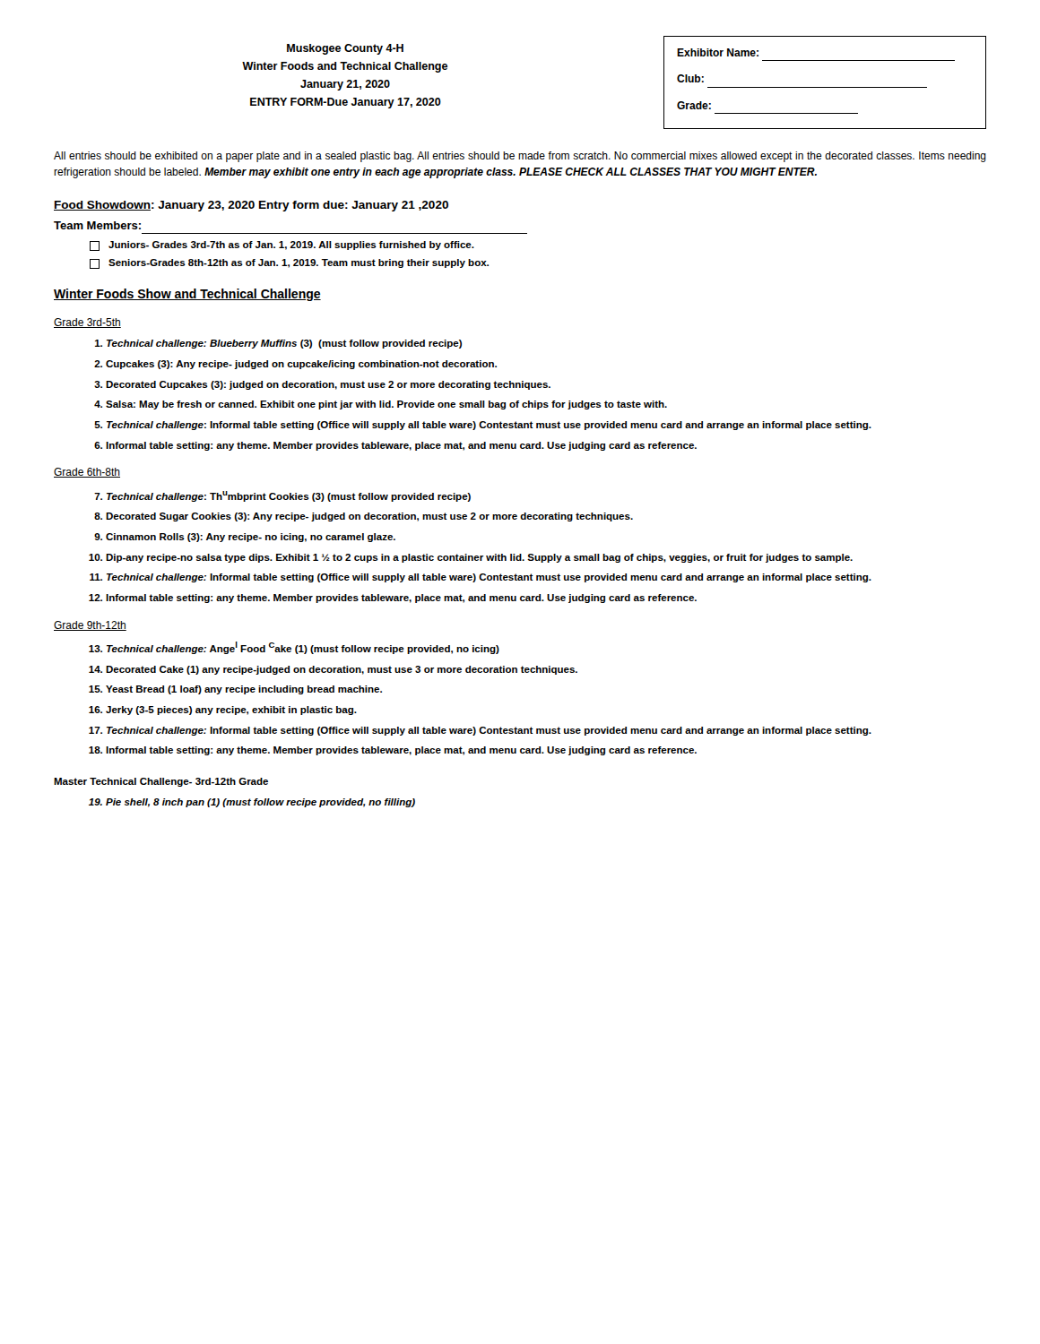Muskogee County 4-H
Winter Foods and Technical Challenge
January 21, 2020
ENTRY FORM-Due January 17, 2020
Exhibitor Name:
Club:
Grade:
All entries should be exhibited on a paper plate and in a sealed plastic bag. All entries should be made from scratch. No commercial mixes allowed except in the decorated classes. Items needing refrigeration should be labeled. Member may exhibit one entry in each age appropriate class. PLEASE CHECK ALL CLASSES THAT YOU MIGHT ENTER.
Food Showdown: January 23, 2020 Entry form due: January 21 ,2020
Team Members:
Juniors- Grades 3rd-7th as of Jan. 1, 2019. All supplies furnished by office.
Seniors-Grades 8th-12th as of Jan. 1, 2019. Team must bring their supply box.
Winter Foods Show and Technical Challenge
Grade 3rd-5th
Technical challenge: Blueberry Muffins (3) (must follow provided recipe)
Cupcakes (3): Any recipe- judged on cupcake/icing combination-not decoration.
Decorated Cupcakes (3): judged on decoration, must use 2 or more decorating techniques.
Salsa: May be fresh or canned. Exhibit one pint jar with lid. Provide one small bag of chips for judges to taste with.
Technical challenge: Informal table setting (Office will supply all table ware) Contestant must use provided menu card and arrange an informal place setting.
Informal table setting: any theme. Member provides tableware, place mat, and menu card. Use judging card as reference.
Grade 6th-8th
Technical challenge: Thumbprint Cookies (3) (must follow provided recipe)
Decorated Sugar Cookies (3): Any recipe- judged on decoration, must use 2 or more decorating techniques.
Cinnamon Rolls (3): Any recipe- no icing, no caramel glaze.
Dip-any recipe-no salsa type dips. Exhibit 1 ½ to 2 cups in a plastic container with lid. Supply a small bag of chips, veggies, or fruit for judges to sample.
Technical challenge: Informal table setting (Office will supply all table ware) Contestant must use provided menu card and arrange an informal place setting.
Informal table setting: any theme. Member provides tableware, place mat, and menu card. Use judging card as reference.
Grade 9th-12th
Technical challenge: Angel Food Cake (1) (must follow recipe provided, no icing)
Decorated Cake (1) any recipe-judged on decoration, must use 3 or more decoration techniques.
Yeast Bread (1 loaf) any recipe including bread machine.
Jerky (3-5 pieces) any recipe, exhibit in plastic bag.
Technical challenge: Informal table setting (Office will supply all table ware) Contestant must use provided menu card and arrange an informal place setting.
Informal table setting: any theme. Member provides tableware, place mat, and menu card. Use judging card as reference.
Master Technical Challenge- 3rd-12th Grade
Pie shell, 8 inch pan (1) (must follow recipe provided, no filling)